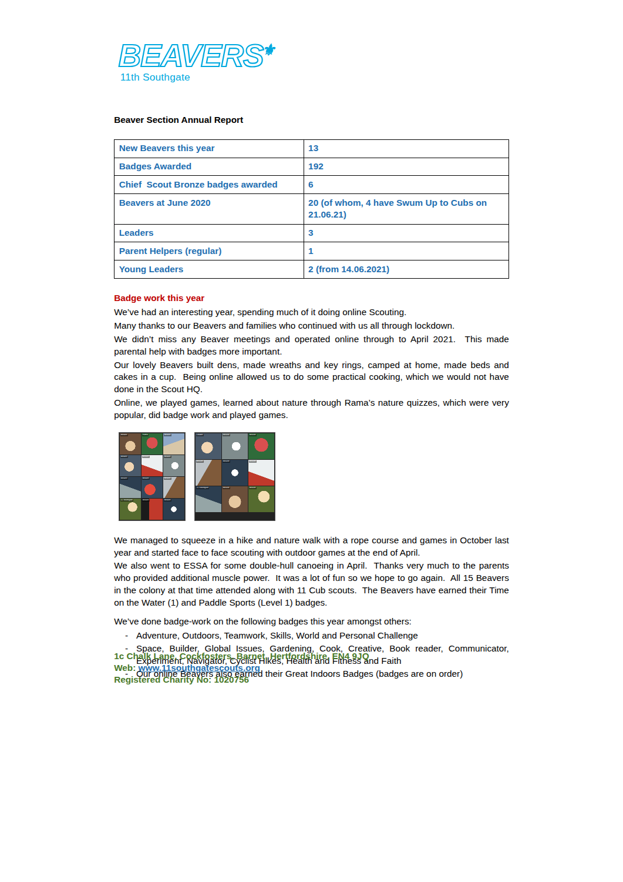BEAVERS⚜ 11th Southgate
Beaver Section Annual Report
| New Beavers this year | 13 |
| Badges Awarded | 192 |
| Chief Scout Bronze badges awarded | 6 |
| Beavers at June 2020 | 20 (of whom, 4 have Swum Up to Cubs on 21.06.21) |
| Leaders | 3 |
| Parent Helpers (regular) | 1 |
| Young Leaders | 2 (from 14.06.2021) |
Badge work this year
We’ve had an interesting year, spending much of it doing online Scouting.
Many thanks to our Beavers and families who continued with us all through lockdown.
We didn’t miss any Beaver meetings and operated online through to April 2021. This made parental help with badges more important.
Our lovely Beavers built dens, made wreaths and key rings, camped at home, made beds and cakes in a cup. Being online allowed us to do some practical cooking, which we would not have done in the Scout HQ.
Online, we played games, learned about nature through Rama’s nature quizzes, which were very popular, did badge work and played games.
Beaver
Rama
Beaver
Beaver
Beaver
Beaver
Beaver
Beaver
Beaver
11 Southgate
Beaver
Beaver
Leader
Beaver
Beaver
Beaver
Beaver
Beaver
11 Southgate
Beaver
Beaver
We managed to squeeze in a hike and nature walk with a rope course and games in October last year and started face to face scouting with outdoor games at the end of April.
We also went to ESSA for some double-hull canoeing in April. Thanks very much to the parents who provided additional muscle power. It was a lot of fun so we hope to go again. All 15 Beavers in the colony at that time attended along with 11 Cub scouts. The Beavers have earned their Time on the Water (1) and Paddle Sports (Level 1) badges.
We’ve done badge-work on the following badges this year amongst others:
Adventure, Outdoors, Teamwork, Skills, World and Personal Challenge
Space, Builder, Global Issues, Gardening, Cook, Creative, Book reader, Communicator, Experiment, Navigator, Cyclist Hikes, Health and Fitness and Faith
Our online Beavers also earned their Great Indoors Badges (badges are on order)
1c Chalk Lane, Cockfosters, Barnet, Hertfordshire, EN4 9JQ
Web: www.11southgatescouts.org
Registered Charity No: 1020756